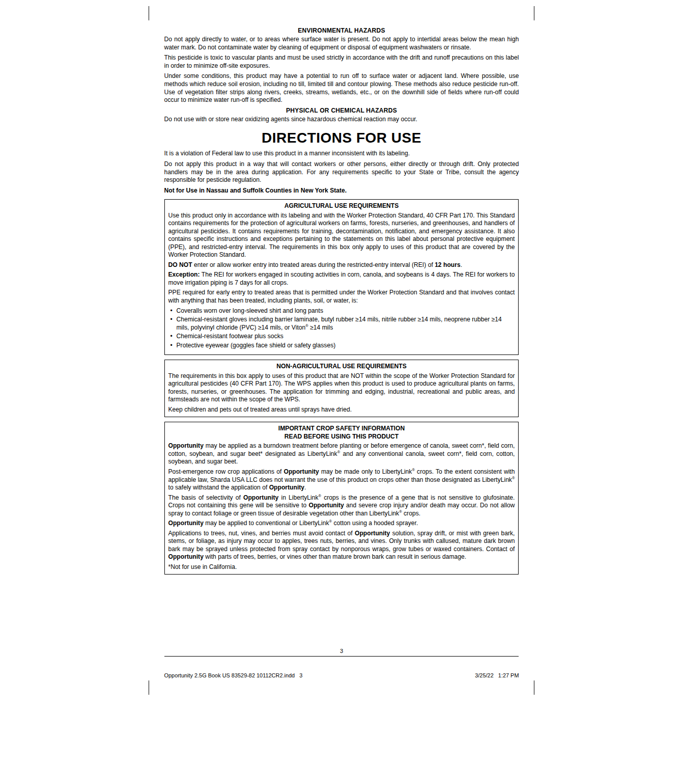ENVIRONMENTAL HAZARDS
Do not apply directly to water, or to areas where surface water is present. Do not apply to intertidal areas below the mean high water mark. Do not contaminate water by cleaning of equipment or disposal of equipment washwaters or rinsate.
This pesticide is toxic to vascular plants and must be used strictly in accordance with the drift and runoff precautions on this label in order to minimize off-site exposures.
Under some conditions, this product may have a potential to run off to surface water or adjacent land. Where possible, use methods which reduce soil erosion, including no till, limited till and contour plowing. These methods also reduce pesticide run-off. Use of vegetation filter strips along rivers, creeks, streams, wetlands, etc., or on the downhill side of fields where run-off could occur to minimize water run-off is specified.
PHYSICAL OR CHEMICAL HAZARDS
Do not use with or store near oxidizing agents since hazardous chemical reaction may occur.
DIRECTIONS FOR USE
It is a violation of Federal law to use this product in a manner inconsistent with its labeling.
Do not apply this product in a way that will contact workers or other persons, either directly or through drift. Only protected handlers may be in the area during application. For any requirements specific to your State or Tribe, consult the agency responsible for pesticide regulation.
Not for Use in Nassau and Suffolk Counties in New York State.
AGRICULTURAL USE REQUIREMENTS
Use this product only in accordance with its labeling and with the Worker Protection Standard, 40 CFR Part 170. This Standard contains requirements for the protection of agricultural workers on farms, forests, nurseries, and greenhouses, and handlers of agricultural pesticides. It contains requirements for training, decontamination, notification, and emergency assistance. It also contains specific instructions and exceptions pertaining to the statements on this label about personal protective equipment (PPE), and restricted-entry interval. The requirements in this box only apply to uses of this product that are covered by the Worker Protection Standard.
DO NOT enter or allow worker entry into treated areas during the restricted-entry interval (REI) of 12 hours.
Exception: The REI for workers engaged in scouting activities in corn, canola, and soybeans is 4 days. The REI for workers to move irrigation piping is 7 days for all crops.
PPE required for early entry to treated areas that is permitted under the Worker Protection Standard and that involves contact with anything that has been treated, including plants, soil, or water, is:
Coveralls worn over long-sleeved shirt and long pants
Chemical-resistant gloves including barrier laminate, butyl rubber ≥14 mils, nitrile rubber ≥14 mils, neoprene rubber ≥14 mils, polyvinyl chloride (PVC) ≥14 mils, or Viton® ≥14 mils
Chemical-resistant footwear plus socks
Protective eyewear (goggles face shield or safety glasses)
NON-AGRICULTURAL USE REQUIREMENTS
The requirements in this box apply to uses of this product that are NOT within the scope of the Worker Protection Standard for agricultural pesticides (40 CFR Part 170). The WPS applies when this product is used to produce agricultural plants on farms, forests, nurseries, or greenhouses. The application for trimming and edging, industrial, recreational and public areas, and farmsteads are not within the scope of the WPS.
Keep children and pets out of treated areas until sprays have dried.
IMPORTANT CROP SAFETY INFORMATION
READ BEFORE USING THIS PRODUCT
Opportunity may be applied as a burndown treatment before planting or before emergence of canola, sweet corn*, field corn, cotton, soybean, and sugar beet* designated as LibertyLink® and any conventional canola, sweet corn*, field corn, cotton, soybean, and sugar beet.
Post-emergence row crop applications of Opportunity may be made only to LibertyLink® crops. To the extent consistent with applicable law, Sharda USA LLC does not warrant the use of this product on crops other than those designated as LibertyLink® to safely withstand the application of Opportunity.
The basis of selectivity of Opportunity in LibertyLink® crops is the presence of a gene that is not sensitive to glufosinate. Crops not containing this gene will be sensitive to Opportunity and severe crop injury and/or death may occur. Do not allow spray to contact foliage or green tissue of desirable vegetation other than LibertyLink® crops.
Opportunity may be applied to conventional or LibertyLink® cotton using a hooded sprayer.
Applications to trees, nut, vines, and berries must avoid contact of Opportunity solution, spray drift, or mist with green bark, stems, or foliage, as injury may occur to apples, trees nuts, berries, and vines. Only trunks with callused, mature dark brown bark may be sprayed unless protected from spray contact by nonporous wraps, grow tubes or waxed containers. Contact of Opportunity with parts of trees, berries, or vines other than mature brown bark can result in serious damage.
*Not for use in California.
3
Opportunity 2.5G Book US 83529-82 10112CR2.indd 3 3/25/22 1:27 PM